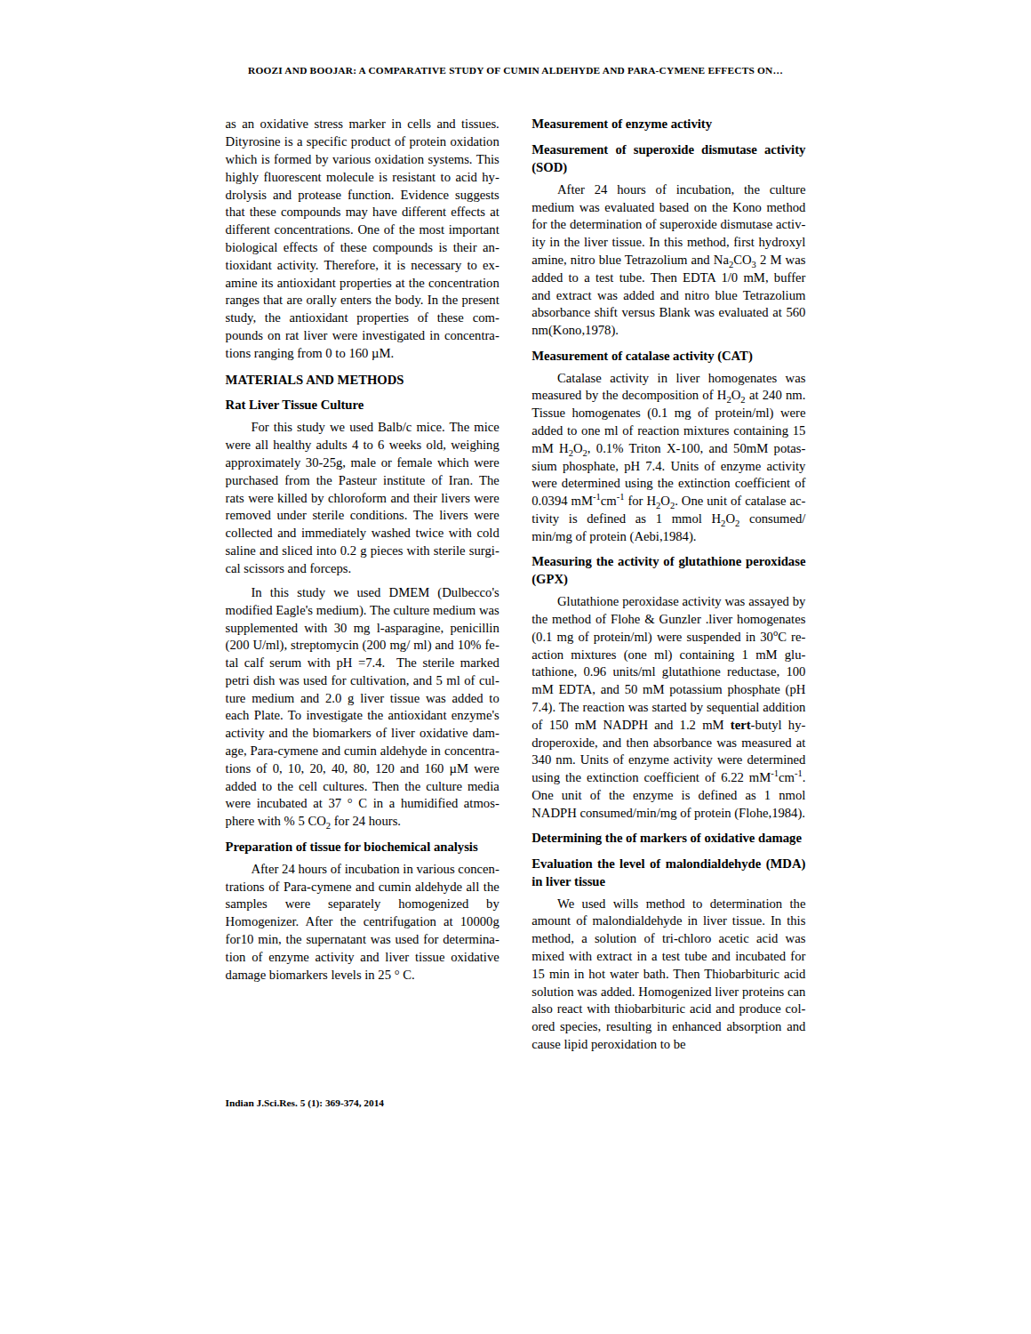ROOZI AND BOOJAR: A COMPARATIVE STUDY OF CUMIN ALDEHYDE AND PARA-CYMENE EFFECTS ON…
as an oxidative stress marker in cells and tissues. Dityrosine is a specific product of protein oxidation which is formed by various oxidation systems. This highly fluorescent molecule is resistant to acid hydrolysis and protease function. Evidence suggests that these compounds may have different effects at different concentrations. One of the most important biological effects of these compounds is their antioxidant activity. Therefore, it is necessary to examine its antioxidant properties at the concentration ranges that are orally enters the body. In the present study, the antioxidant properties of these compounds on rat liver were investigated in concentrations ranging from 0 to 160 µM.
MATERIALS AND METHODS
Rat Liver Tissue Culture
For this study we used Balb/c mice. The mice were all healthy adults 4 to 6 weeks old, weighing approximately 30-25g, male or female which were purchased from the Pasteur institute of Iran. The rats were killed by chloroform and their livers were removed under sterile conditions. The livers were collected and immediately washed twice with cold saline and sliced into 0.2 g pieces with sterile surgical scissors and forceps.
In this study we used DMEM (Dulbecco's modified Eagle's medium). The culture medium was supplemented with 30 mg l-asparagine, penicillin (200 U/ml), streptomycin (200 mg/ ml) and 10% fetal calf serum with pH =7.4. The sterile marked petri dish was used for cultivation, and 5 ml of culture medium and 2.0 g liver tissue was added to each Plate. To investigate the antioxidant enzyme's activity and the biomarkers of liver oxidative damage, Para-cymene and cumin aldehyde in concentrations of 0, 10, 20, 40, 80, 120 and 160 µM were added to the cell cultures. Then the culture media were incubated at 37 ° C in a humidified atmosphere with % 5 CO2 for 24 hours.
Preparation of tissue for biochemical analysis
After 24 hours of incubation in various concentrations of Para-cymene and cumin aldehyde all the samples were separately homogenized by Homogenizer. After the centrifugation at 10000g for10 min, the supernatant was used for determination of enzyme activity and liver tissue oxidative damage biomarkers levels in 25 ° C.
Measurement of enzyme activity
Measurement of superoxide dismutase activity (SOD)
After 24 hours of incubation, the culture medium was evaluated based on the Kono method for the determination of superoxide dismutase activity in the liver tissue. In this method, first hydroxyl amine, nitro blue Tetrazolium and Na2CO3 2 M was added to a test tube. Then EDTA 1/0 mM, buffer and extract was added and nitro blue Tetrazolium absorbance shift versus Blank was evaluated at 560 nm(Kono,1978).
Measurement of catalase activity (CAT)
Catalase activity in liver homogenates was measured by the decomposition of H2O2 at 240 nm. Tissue homogenates (0.1 mg of protein/ml) were added to one ml of reaction mixtures containing 15 mM H2O2, 0.1% Triton X-100, and 50mM potassium phosphate, pH 7.4. Units of enzyme activity were determined using the extinction coefficient of 0.0394 mM-1cm-1 for H2O2. One unit of catalase activity is defined as 1 mmol H2O2 consumed/ min/mg of protein (Aebi,1984).
Measuring the activity of glutathione peroxidase (GPX)
Glutathione peroxidase activity was assayed by the method of Flohe & Gunzler .liver homogenates (0.1 mg of protein/ml) were suspended in 30oC reaction mixtures (one ml) containing 1 mM glutathione, 0.96 units/ml glutathione reductase, 100 mM EDTA, and 50 mM potassium phosphate (pH 7.4). The reaction was started by sequential addition of 150 mM NADPH and 1.2 mM tert-butyl hydroperoxide, and then absorbance was measured at 340 nm. Units of enzyme activity were determined using the extinction coefficient of 6.22 mM-1cm-1. One unit of the enzyme is defined as 1 nmol NADPH consumed/min/mg of protein (Flohe,1984).
Determining the of markers of oxidative damage
Evaluation the level of malondialdehyde (MDA) in liver tissue
We used wills method to determination the amount of malondialdehyde in liver tissue. In this method, a solution of tri-chloro acetic acid was mixed with extract in a test tube and incubated for 15 min in hot water bath. Then Thiobarbituric acid solution was added. Homogenized liver proteins can also react with thiobarbituric acid and produce colored species, resulting in enhanced absorption and cause lipid peroxidation to be
Indian J.Sci.Res. 5 (1): 369-374, 2014